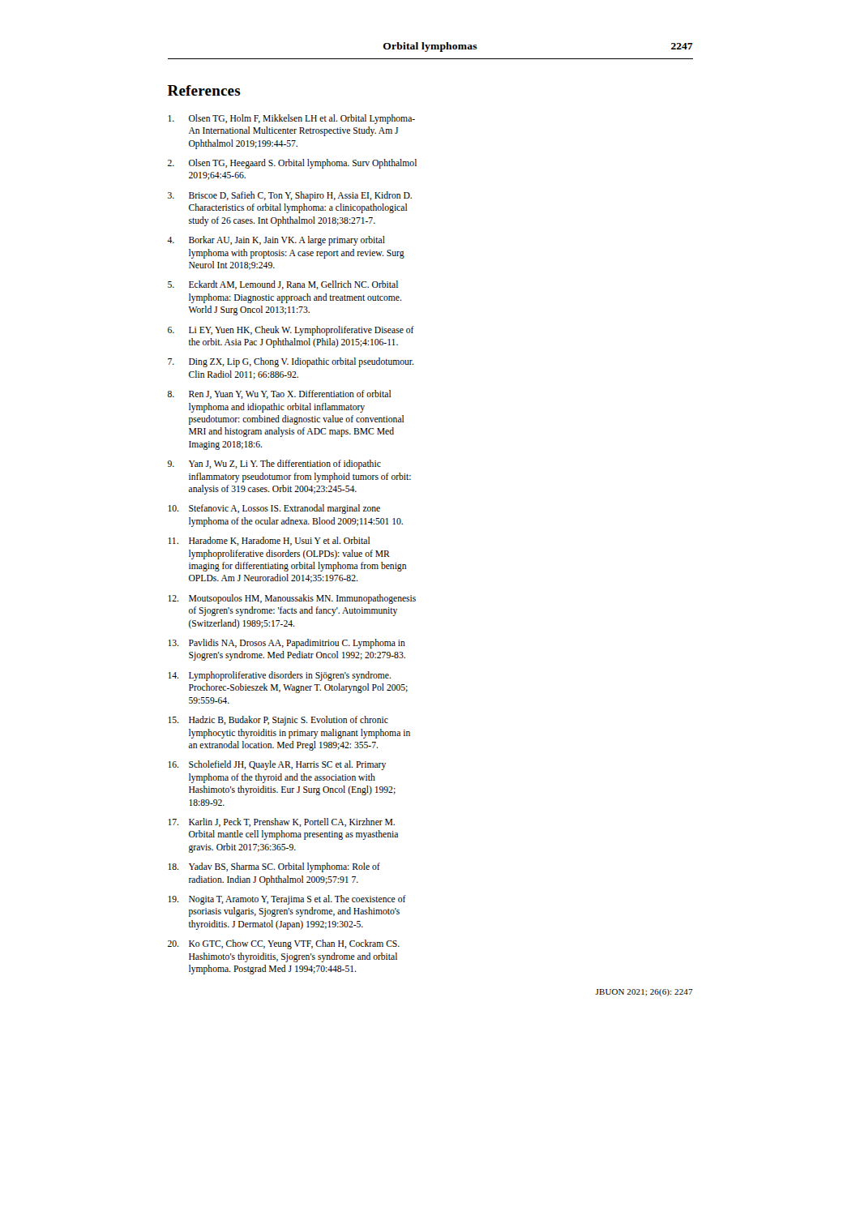Orbital lymphomas 2247
References
Olsen TG, Holm F, Mikkelsen LH et al. Orbital Lymphoma-An International Multicenter Retrospective Study. Am J Ophthalmol 2019;199:44-57.
Olsen TG, Heegaard S. Orbital lymphoma. Surv Ophthalmol 2019;64:45-66.
Briscoe D, Safieh C, Ton Y, Shapiro H, Assia EI, Kidron D. Characteristics of orbital lymphoma: a clinicopathological study of 26 cases. Int Ophthalmol 2018;38:271-7.
Borkar AU, Jain K, Jain VK. A large primary orbital lymphoma with proptosis: A case report and review. Surg Neurol Int 2018;9:249.
Eckardt AM, Lemound J, Rana M, Gellrich NC. Orbital lymphoma: Diagnostic approach and treatment outcome. World J Surg Oncol 2013;11:73.
Li EY, Yuen HK, Cheuk W. Lymphoproliferative Disease of the orbit. Asia Pac J Ophthalmol (Phila) 2015;4:106-11.
Ding ZX, Lip G, Chong V. Idiopathic orbital pseudotumour. Clin Radiol 2011; 66:886-92.
Ren J, Yuan Y, Wu Y, Tao X. Differentiation of orbital lymphoma and idiopathic orbital inflammatory pseudotumor: combined diagnostic value of conventional MRI and histogram analysis of ADC maps. BMC Med Imaging 2018;18:6.
Yan J, Wu Z, Li Y. The differentiation of idiopathic inflammatory pseudotumor from lymphoid tumors of orbit: analysis of 319 cases. Orbit 2004;23:245-54.
Stefanovic A, Lossos IS. Extranodal marginal zone lymphoma of the ocular adnexa. Blood 2009;114:501 10.
Haradome K, Haradome H, Usui Y et al. Orbital lymphoproliferative disorders (OLPDs): value of MR imaging for differentiating orbital lymphoma from benign OPLDs. Am J Neuroradiol 2014;35:1976-82.
Moutsopoulos HM, Manoussakis MN. Immunopathogenesis of Sjogren's syndrome: 'facts and fancy'. Autoimmunity (Switzerland) 1989;5:17-24.
Pavlidis NA, Drosos AA, Papadimitriou C. Lymphoma in Sjogren's syndrome. Med Pediatr Oncol 1992; 20:279-83.
Lymphoproliferative disorders in Sjögren's syndrome. Prochorec-Sobieszek M, Wagner T. Otolaryngol Pol 2005; 59:559-64.
Hadzic B, Budakor P, Stajnic S. Evolution of chronic lymphocytic thyroiditis in primary malignant lymphoma in an extranodal location. Med Pregl 1989;42: 355-7.
Scholefield JH, Quayle AR, Harris SC et al. Primary lymphoma of the thyroid and the association with Hashimoto's thyroiditis. Eur J Surg Oncol (Engl) 1992; 18:89-92.
Karlin J, Peck T, Prenshaw K, Portell CA, Kirzhner M. Orbital mantle cell lymphoma presenting as myasthenia gravis. Orbit 2017;36:365-9.
Yadav BS, Sharma SC. Orbital lymphoma: Role of radiation. Indian J Ophthalmol 2009;57:91 7.
Nogita T, Aramoto Y, Terajima S et al. The coexistence of psoriasis vulgaris, Sjogren's syndrome, and Hashimoto's thyroiditis. J Dermatol (Japan) 1992;19:302-5.
Ko GTC, Chow CC, Yeung VTF, Chan H, Cockram CS. Hashimoto's thyroiditis, Sjogren's syndrome and orbital lymphoma. Postgrad Med J 1994;70:448-51.
JBUON 2021; 26(6): 2247